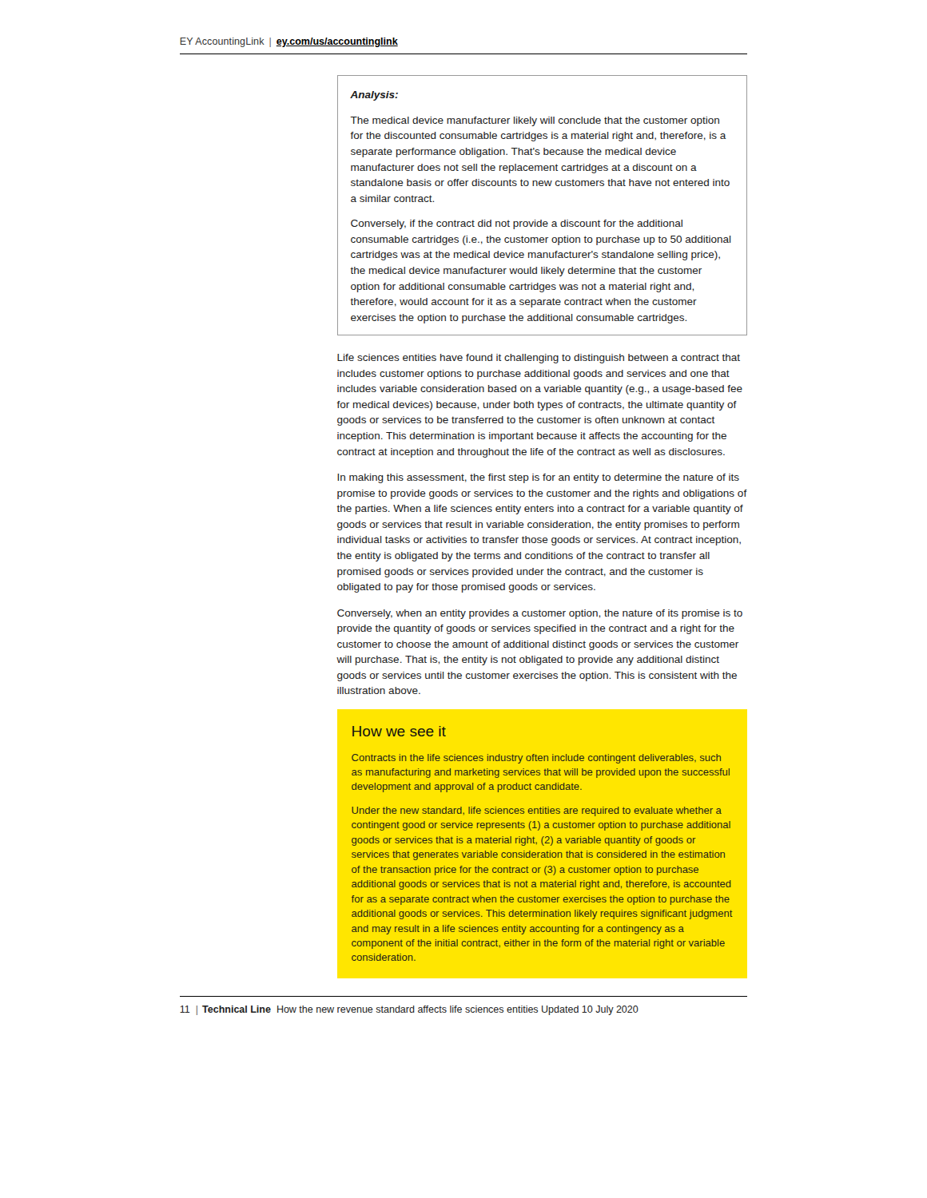EY AccountingLink|ey.com/us/accountinglink
Analysis:
The medical device manufacturer likely will conclude that the customer option for the discounted consumable cartridges is a material right and, therefore, is a separate performance obligation. That's because the medical device manufacturer does not sell the replacement cartridges at a discount on a standalone basis or offer discounts to new customers that have not entered into a similar contract.
Conversely, if the contract did not provide a discount for the additional consumable cartridges (i.e., the customer option to purchase up to 50 additional cartridges was at the medical device manufacturer's standalone selling price), the medical device manufacturer would likely determine that the customer option for additional consumable cartridges was not a material right and, therefore, would account for it as a separate contract when the customer exercises the option to purchase the additional consumable cartridges.
Life sciences entities have found it challenging to distinguish between a contract that includes customer options to purchase additional goods and services and one that includes variable consideration based on a variable quantity (e.g., a usage-based fee for medical devices) because, under both types of contracts, the ultimate quantity of goods or services to be transferred to the customer is often unknown at contact inception. This determination is important because it affects the accounting for the contract at inception and throughout the life of the contract as well as disclosures.
In making this assessment, the first step is for an entity to determine the nature of its promise to provide goods or services to the customer and the rights and obligations of the parties. When a life sciences entity enters into a contract for a variable quantity of goods or services that result in variable consideration, the entity promises to perform individual tasks or activities to transfer those goods or services. At contract inception, the entity is obligated by the terms and conditions of the contract to transfer all promised goods or services provided under the contract, and the customer is obligated to pay for those promised goods or services.
Conversely, when an entity provides a customer option, the nature of its promise is to provide the quantity of goods or services specified in the contract and a right for the customer to choose the amount of additional distinct goods or services the customer will purchase. That is, the entity is not obligated to provide any additional distinct goods or services until the customer exercises the option. This is consistent with the illustration above.
How we see it
Contracts in the life sciences industry often include contingent deliverables, such as manufacturing and marketing services that will be provided upon the successful development and approval of a product candidate.
Under the new standard, life sciences entities are required to evaluate whether a contingent good or service represents (1) a customer option to purchase additional goods or services that is a material right, (2) a variable quantity of goods or services that generates variable consideration that is considered in the estimation of the transaction price for the contract or (3) a customer option to purchase additional goods or services that is not a material right and, therefore, is accounted for as a separate contract when the customer exercises the option to purchase the additional goods or services. This determination likely requires significant judgment and may result in a life sciences entity accounting for a contingency as a component of the initial contract, either in the form of the material right or variable consideration.
11|Technical Line How the new revenue standard affects life sciences entities Updated 10 July 2020